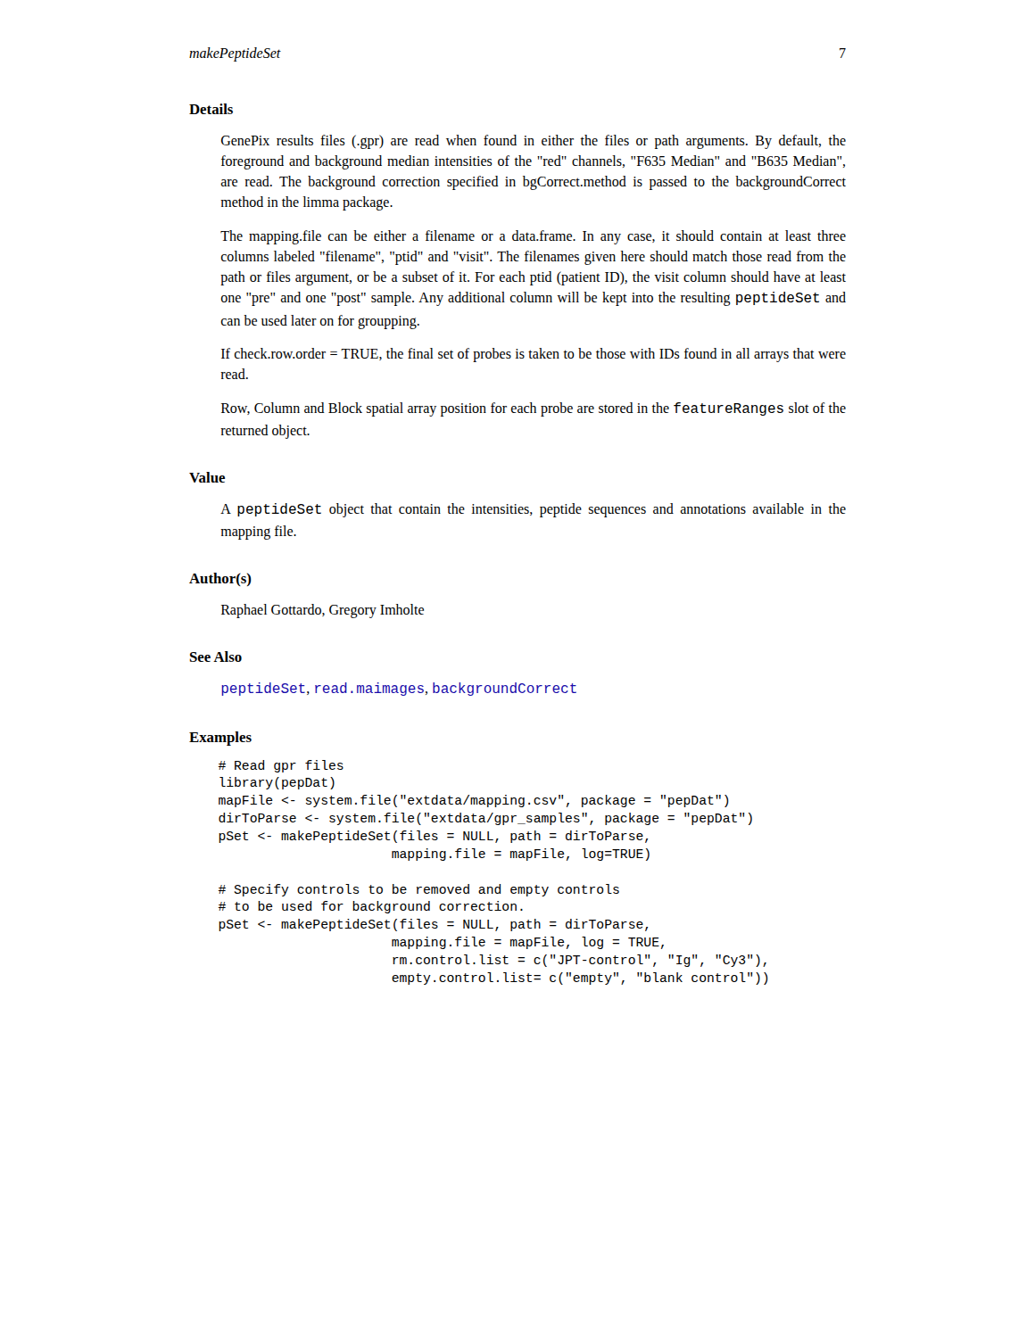makePeptideSet 7
Details
GenePix results files (.gpr) are read when found in either the files or path arguments. By default, the foreground and background median intensities of the "red" channels, "F635 Median" and "B635 Median", are read. The background correction specified in bgCorrect.method is passed to the backgroundCorrect method in the limma package.
The mapping.file can be either a filename or a data.frame. In any case, it should contain at least three columns labeled "filename", "ptid" and "visit". The filenames given here should match those read from the path or files argument, or be a subset of it. For each ptid (patient ID), the visit column should have at least one "pre" and one "post" sample. Any additional column will be kept into the resulting peptideSet and can be used later on for groupping.
If check.row.order = TRUE, the final set of probes is taken to be those with IDs found in all arrays that were read.
Row, Column and Block spatial array position for each probe are stored in the featureRanges slot of the returned object.
Value
A peptideSet object that contain the intensities, peptide sequences and annotations available in the mapping file.
Author(s)
Raphael Gottardo, Gregory Imholte
See Also
peptideSet, read.maimages, backgroundCorrect
Examples
# Read gpr files
library(pepDat)
mapFile <- system.file("extdata/mapping.csv", package = "pepDat")
dirToParse <- system.file("extdata/gpr_samples", package = "pepDat")
pSet <- makePeptideSet(files = NULL, path = dirToParse,
                      mapping.file = mapFile, log=TRUE)

# Specify controls to be removed and empty controls
# to be used for background correction.
pSet <- makePeptideSet(files = NULL, path = dirToParse,
                      mapping.file = mapFile, log = TRUE,
                      rm.control.list = c("JPT-control", "Ig", "Cy3"),
                      empty.control.list= c("empty", "blank control"))